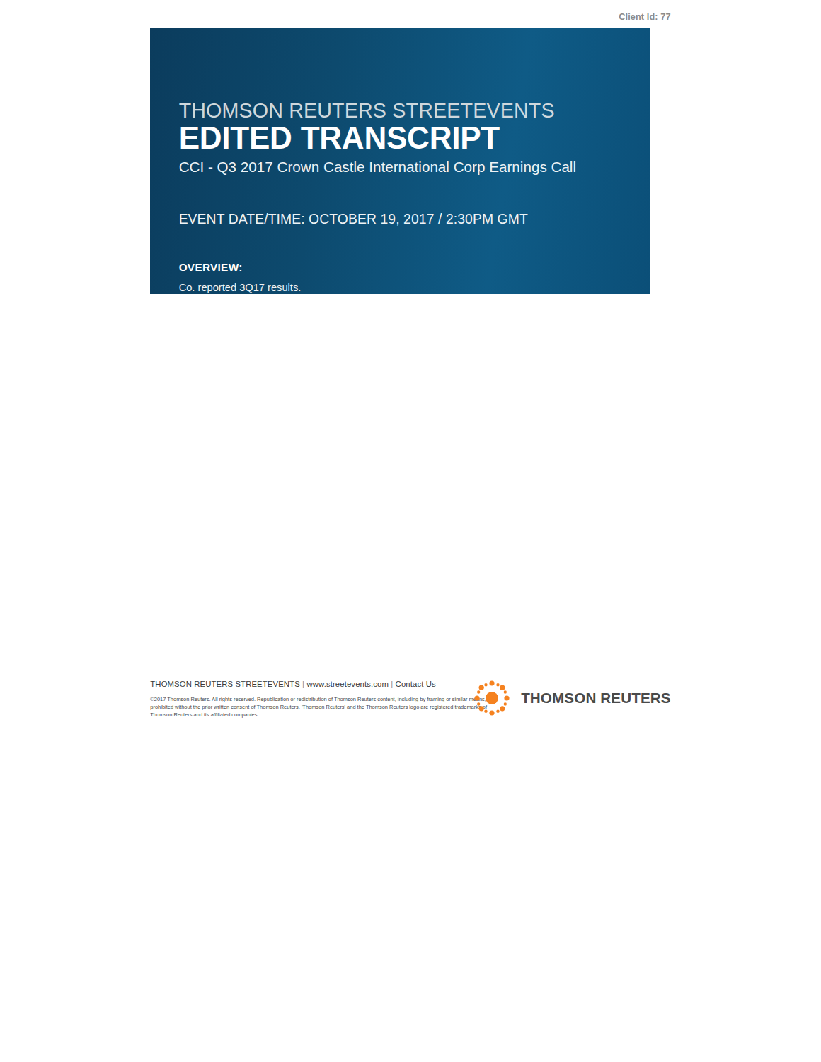Client Id: 77
THOMSON REUTERS STREETEVENTS
EDITED TRANSCRIPT
CCI - Q3 2017 Crown Castle International Corp Earnings Call
EVENT DATE/TIME: OCTOBER 19, 2017 / 2:30PM GMT
OVERVIEW:
Co. reported 3Q17 results.
THOMSON REUTERS STREETEVENTS | www.streetevents.com | Contact Us
©2017 Thomson Reuters. All rights reserved. Republication or redistribution of Thomson Reuters content, including by framing or similar means, is prohibited without the prior written consent of Thomson Reuters. 'Thomson Reuters' and the Thomson Reuters logo are registered trademarks of Thomson Reuters and its affiliated companies.
THOMSON REUTERS